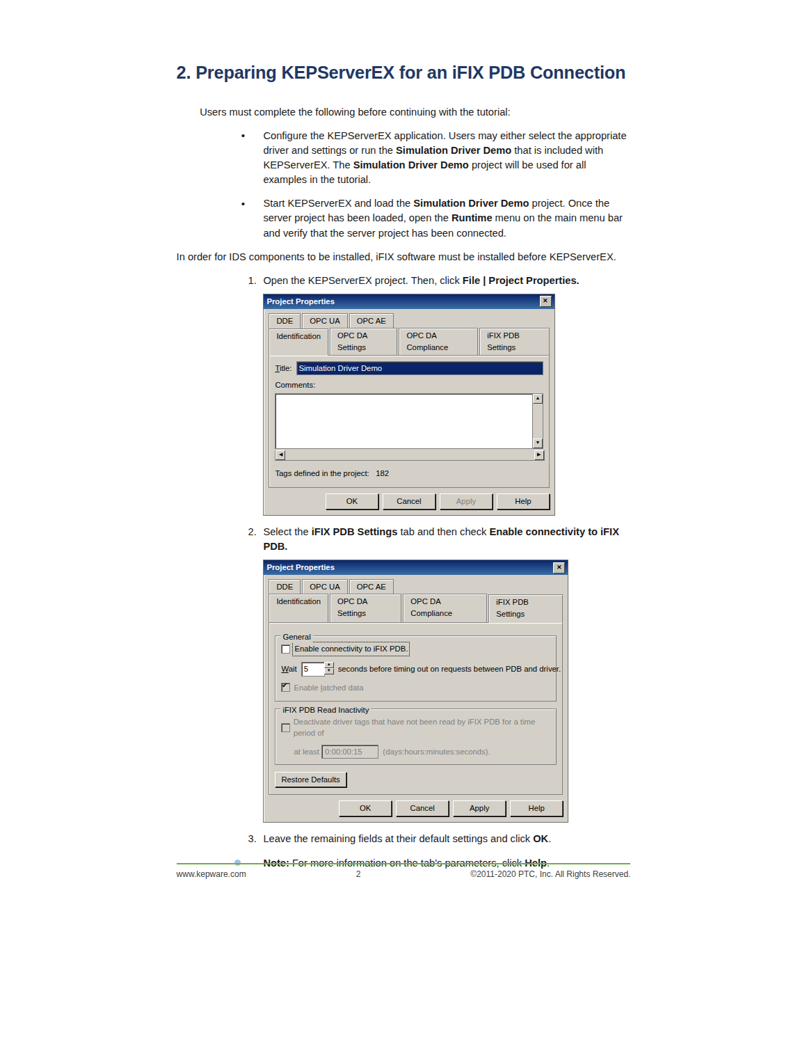2. Preparing KEPServerEX for an iFIX PDB Connection
Users must complete the following before continuing with the tutorial:
Configure the KEPServerEX application. Users may either select the appropriate driver and settings or run the Simulation Driver Demo that is included with KEPServerEX. The Simulation Driver Demo project will be used for all examples in the tutorial.
Start KEPServerEX and load the Simulation Driver Demo project. Once the server project has been loaded, open the Runtime menu on the main menu bar and verify that the server project has been connected.
In order for IDS components to be installed, iFIX software must be installed before KEPServerEX.
Open the KEPServerEX project. Then, click File | Project Properties.
Project Properties ✕
DDE
OPC UA
OPC AE
Identification
OPC DA Settings
OPC DA Compliance
iFIX PDB Settings
Title: Simulation Driver Demo
Comments:
▲
▼
◀
▶
Tags defined in the project: 182
OK
Cancel
Apply
Help
Select the iFIX PDB Settings tab and then check Enable connectivity to iFIX PDB.
Project Properties ✕
DDE
OPC UA
OPC AE
Identification
OPC DA Settings
OPC DA Compliance
iFIX PDB Settings
General
Enable connectivity to iFIX PDB.
Wait 5
▲
▼
seconds before timing out on requests between PDB and driver.
Enable latched data
iFIX PDB Read Inactivity
Deactivate driver tags that have not been read by iFIX PDB for a time period of
at least 0:00:00:15 (days:hours:minutes:seconds).
Restore Defaults
OK
Cancel
Apply
Help
Leave the remaining fields at their default settings and click OK.
Note: For more information on the tab's parameters, click Help.
www.kepware.com 2 ©2011-2020 PTC, Inc. All Rights Reserved.